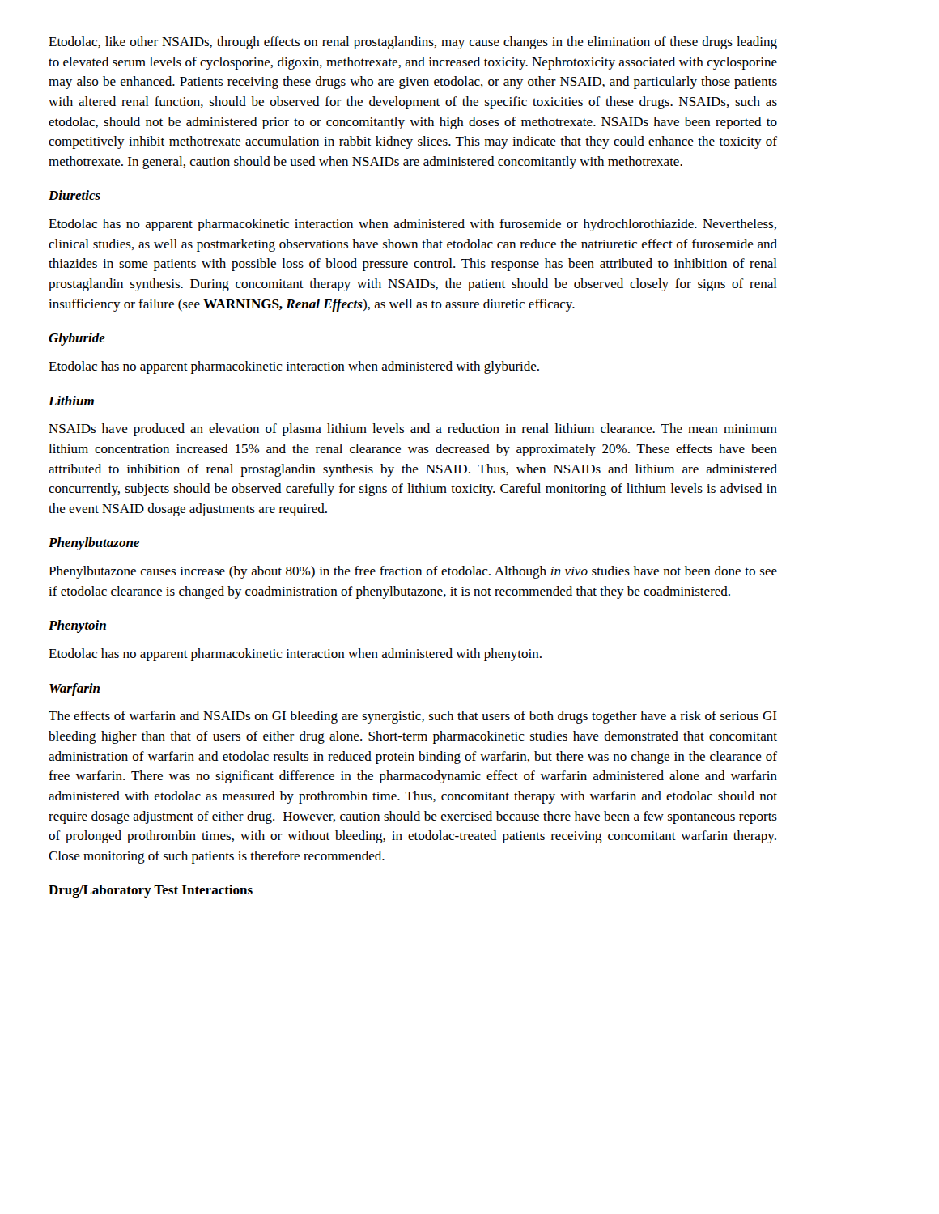Etodolac, like other NSAIDs, through effects on renal prostaglandins, may cause changes in the elimination of these drugs leading to elevated serum levels of cyclosporine, digoxin, methotrexate, and increased toxicity. Nephrotoxicity associated with cyclosporine may also be enhanced. Patients receiving these drugs who are given etodolac, or any other NSAID, and particularly those patients with altered renal function, should be observed for the development of the specific toxicities of these drugs. NSAIDs, such as etodolac, should not be administered prior to or concomitantly with high doses of methotrexate. NSAIDs have been reported to competitively inhibit methotrexate accumulation in rabbit kidney slices. This may indicate that they could enhance the toxicity of methotrexate. In general, caution should be used when NSAIDs are administered concomitantly with methotrexate.
Diuretics
Etodolac has no apparent pharmacokinetic interaction when administered with furosemide or hydrochlorothiazide. Nevertheless, clinical studies, as well as postmarketing observations have shown that etodolac can reduce the natriuretic effect of furosemide and thiazides in some patients with possible loss of blood pressure control. This response has been attributed to inhibition of renal prostaglandin synthesis. During concomitant therapy with NSAIDs, the patient should be observed closely for signs of renal insufficiency or failure (see WARNINGS, Renal Effects), as well as to assure diuretic efficacy.
Glyburide
Etodolac has no apparent pharmacokinetic interaction when administered with glyburide.
Lithium
NSAIDs have produced an elevation of plasma lithium levels and a reduction in renal lithium clearance. The mean minimum lithium concentration increased 15% and the renal clearance was decreased by approximately 20%. These effects have been attributed to inhibition of renal prostaglandin synthesis by the NSAID. Thus, when NSAIDs and lithium are administered concurrently, subjects should be observed carefully for signs of lithium toxicity. Careful monitoring of lithium levels is advised in the event NSAID dosage adjustments are required.
Phenylbutazone
Phenylbutazone causes increase (by about 80%) in the free fraction of etodolac. Although in vivo studies have not been done to see if etodolac clearance is changed by coadministration of phenylbutazone, it is not recommended that they be coadministered.
Phenytoin
Etodolac has no apparent pharmacokinetic interaction when administered with phenytoin.
Warfarin
The effects of warfarin and NSAIDs on GI bleeding are synergistic, such that users of both drugs together have a risk of serious GI bleeding higher than that of users of either drug alone. Short-term pharmacokinetic studies have demonstrated that concomitant administration of warfarin and etodolac results in reduced protein binding of warfarin, but there was no change in the clearance of free warfarin. There was no significant difference in the pharmacodynamic effect of warfarin administered alone and warfarin administered with etodolac as measured by prothrombin time. Thus, concomitant therapy with warfarin and etodolac should not require dosage adjustment of either drug. However, caution should be exercised because there have been a few spontaneous reports of prolonged prothrombin times, with or without bleeding, in etodolac-treated patients receiving concomitant warfarin therapy. Close monitoring of such patients is therefore recommended.
Drug/Laboratory Test Interactions